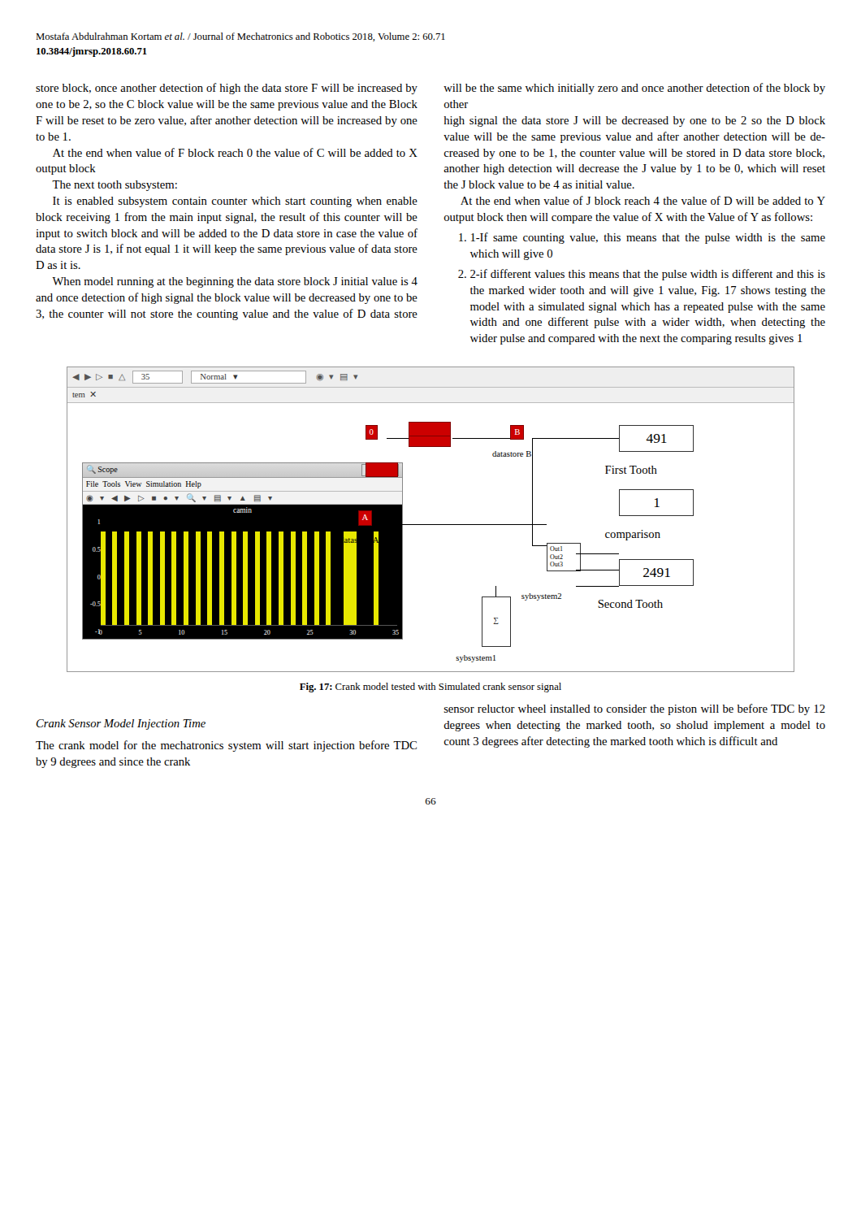Mostafa Abdulrahman Kortam et al. / Journal of Mechatronics and Robotics 2018, Volume 2: 60.71
10.3844/jmrsp.2018.60.71
store block, once another detection of high the data store F will be increased by one to be 2, so the C block value will be the same previous value and the Block F will be reset to be zero value, after another detection will be increased by one to be 1.
At the end when value of F block reach 0 the value of C will be added to X output block
The next tooth subsystem:
It is enabled subsystem contain counter which start counting when enable block receiving 1 from the main input signal, the result of this counter will be input to switch block and will be added to the D data store in case the value of data store J is 1, if not equal 1 it will keep the same previous value of data store D as it is.
When model running at the beginning the data store block J initial value is 4 and once detection of high signal the block value will be decreased by one to be 3, the counter will not store the counting value and the value of D data store will be the same which initially zero and once another detection of the block by other
high signal the data store J will be decreased by one to be 2 so the D block value will be the same previous value and after another detection will be decreased by one to be 1, the counter value will be stored in D data store block, another high detection will decrease the J value by 1 to be 0, which will reset the J block value to be 4 as initial value.
At the end when value of J block reach 4 the value of D will be added to Y output block then will compare the value of X with the Value of Y as follows:
1-If same counting value, this means that the pulse width is the same which will give 0
2-if different values this means that the pulse width is different and this is the marked wider tooth and will give 1 value, Fig. 17 shows testing the model with a simulated signal which has a repeated pulse with the same width and one different pulse with a wider width, when detecting the wider pulse and compared with the next the comparing results gives 1
◀ ▶ ▷ ■ △ 35 Normal ▾ ◉ ▾ ▤ ▾
tem ✕
🔍 Scope _□✕
File Tools View Simulation Help
◉ ▾ ◀ ▶ ▷ ■ ● ▾ 🔍 ▾ ▤ ▾ ▲ ▤ ▾
camin
10.50-0.5-1
05101520253035
0
B
datastore B
A
datastore A
Out1
Out2
Out3
sybsystem2
∑
sybsystem1
491
First Tooth
1
comparison
2491
Second Tooth
Fig. 17: Crank model tested with Simulated crank sensor signal
Crank Sensor Model Injection Time
The crank model for the mechatronics system will start injection before TDC by 9 degrees and since the crank
sensor reluctor wheel installed to consider the piston will be before TDC by 12 degrees when detecting the marked tooth, so sholud implement a model to count 3 degrees after detecting the marked tooth which is difficult and
66